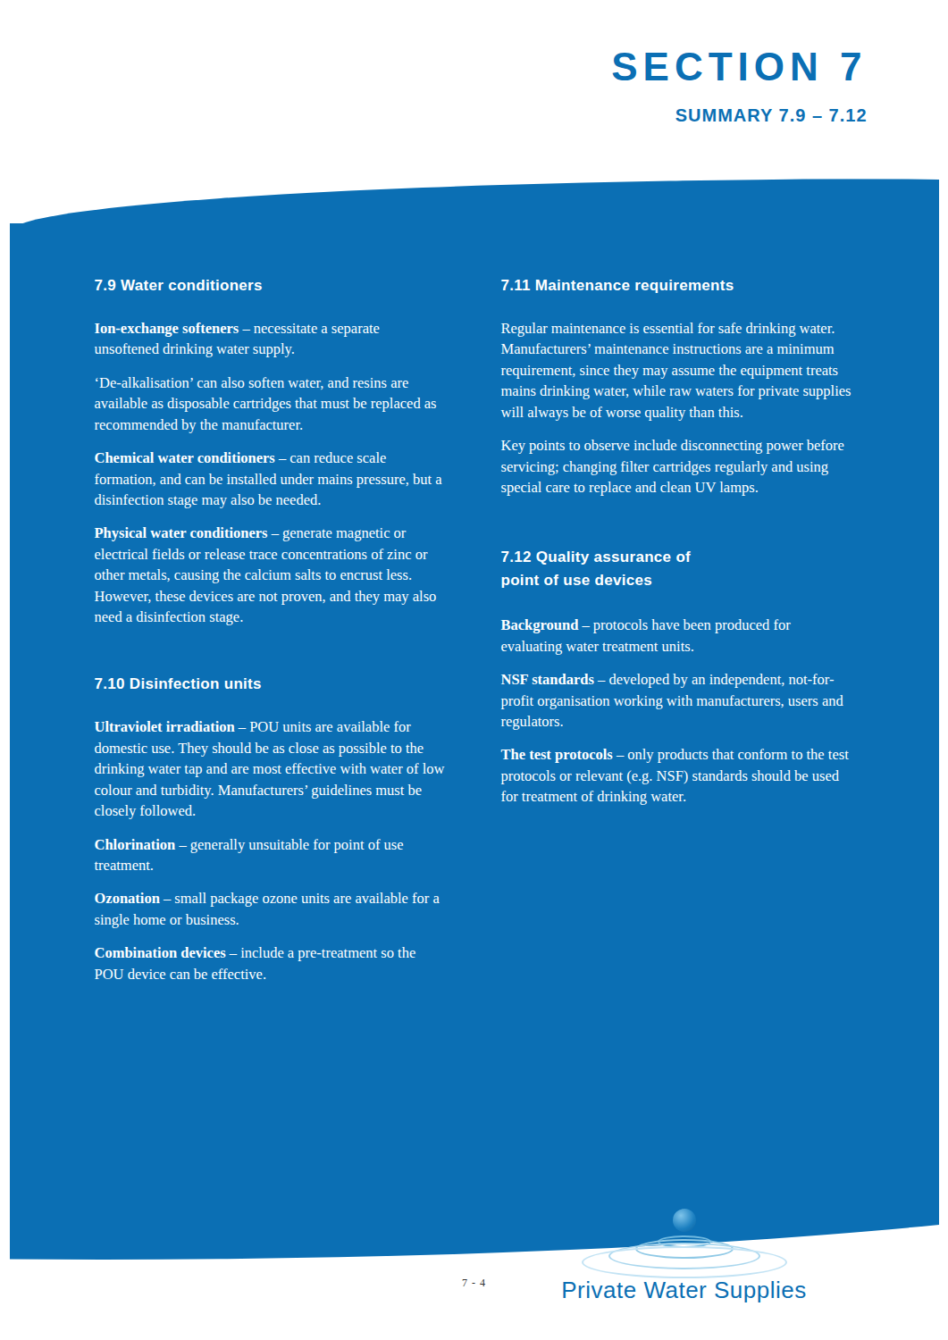SECTION 7
SUMMARY 7.9 – 7.12
7.9 Water conditioners
Ion-exchange softeners – necessitate a separate unsoftened drinking water supply.
‘De-alkalisation’ can also soften water, and resins are available as disposable cartridges that must be replaced as recommended by the manufacturer.
Chemical water conditioners – can reduce scale formation, and can be installed under mains pressure, but a disinfection stage may also be needed.
Physical water conditioners – generate magnetic or electrical fields or release trace concentrations of zinc or other metals, causing the calcium salts to encrust less. However, these devices are not proven, and they may also need a disinfection stage.
7.10 Disinfection units
Ultraviolet irradiation – POU units are available for domestic use. They should be as close as possible to the drinking water tap and are most effective with water of low colour and turbidity. Manufacturers’ guidelines must be closely followed.
Chlorination – generally unsuitable for point of use treatment.
Ozonation – small package ozone units are available for a single home or business.
Combination devices – include a pre-treatment so the POU device can be effective.
7.11 Maintenance requirements
Regular maintenance is essential for safe drinking water. Manufacturers’ maintenance instructions are a minimum requirement, since they may assume the equipment treats mains drinking water, while raw waters for private supplies will always be of worse quality than this.
Key points to observe include disconnecting power before servicing; changing filter cartridges regularly and using special care to replace and clean UV lamps.
7.12 Quality assurance of
point of use devices
Background – protocols have been produced for evaluating water treatment units.
NSF standards – developed by an independent, not-for-profit organisation working with manufacturers, users and regulators.
The test protocols – only products that conform to the test protocols or relevant (e.g. NSF) standards should be used for treatment of drinking water.
7 - 4
Private Water Supplies